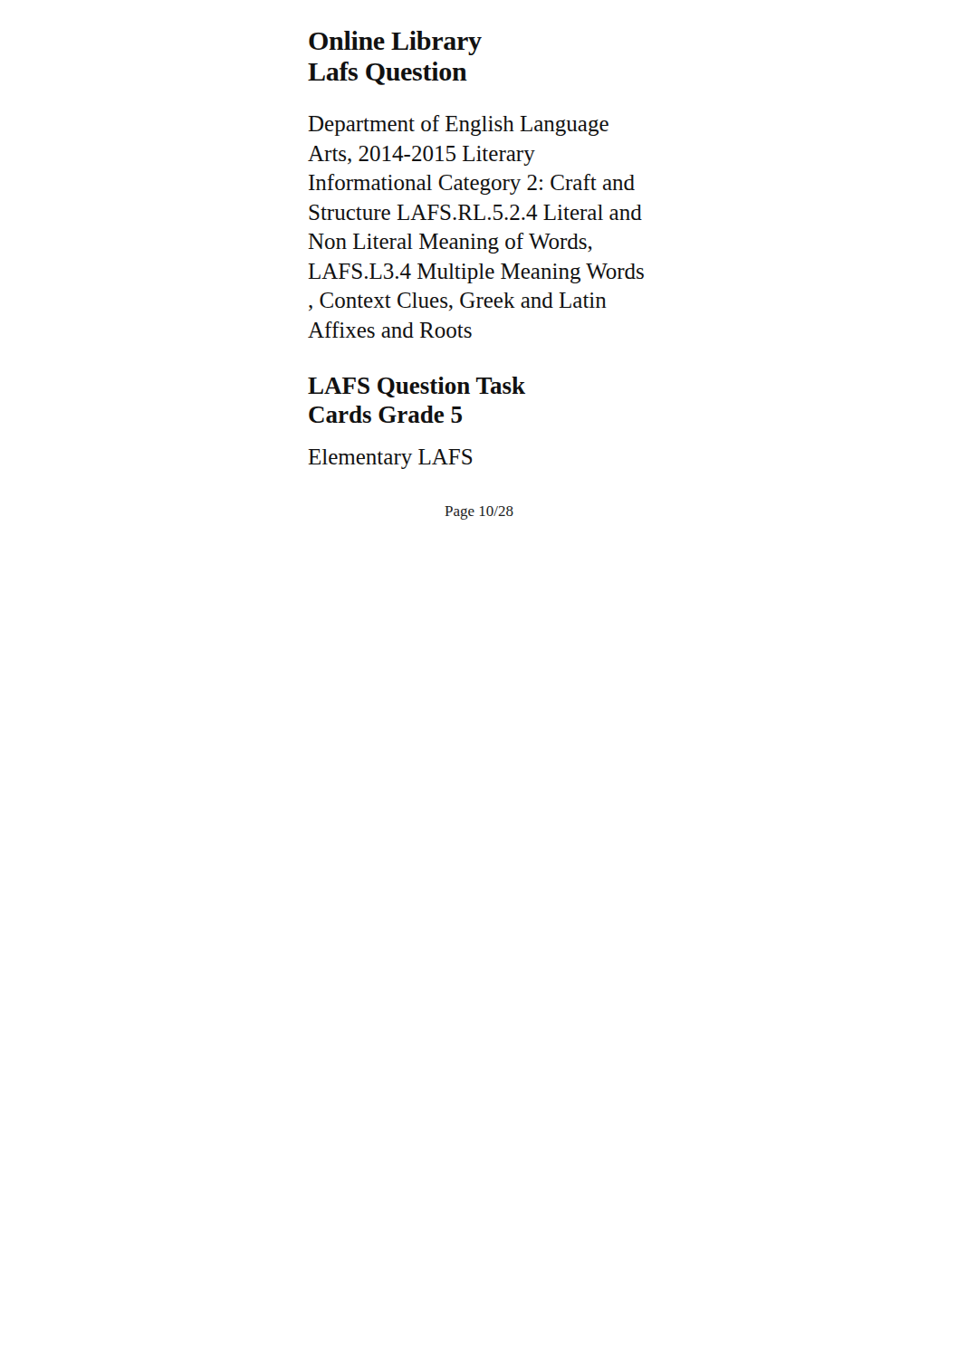Online Library Lafs Question
Department of English Language Arts, 2014-2015 Literary Informational Category 2: Craft and Structure LAFS.RL.5.2.4 Literal and Non Literal Meaning of Words, LAFS.L3.4 Multiple Meaning Words , Context Clues, Greek and Latin Affixes and Roots
LAFS Question Task Cards Grade 5
Elementary LAFS
Page 10/28